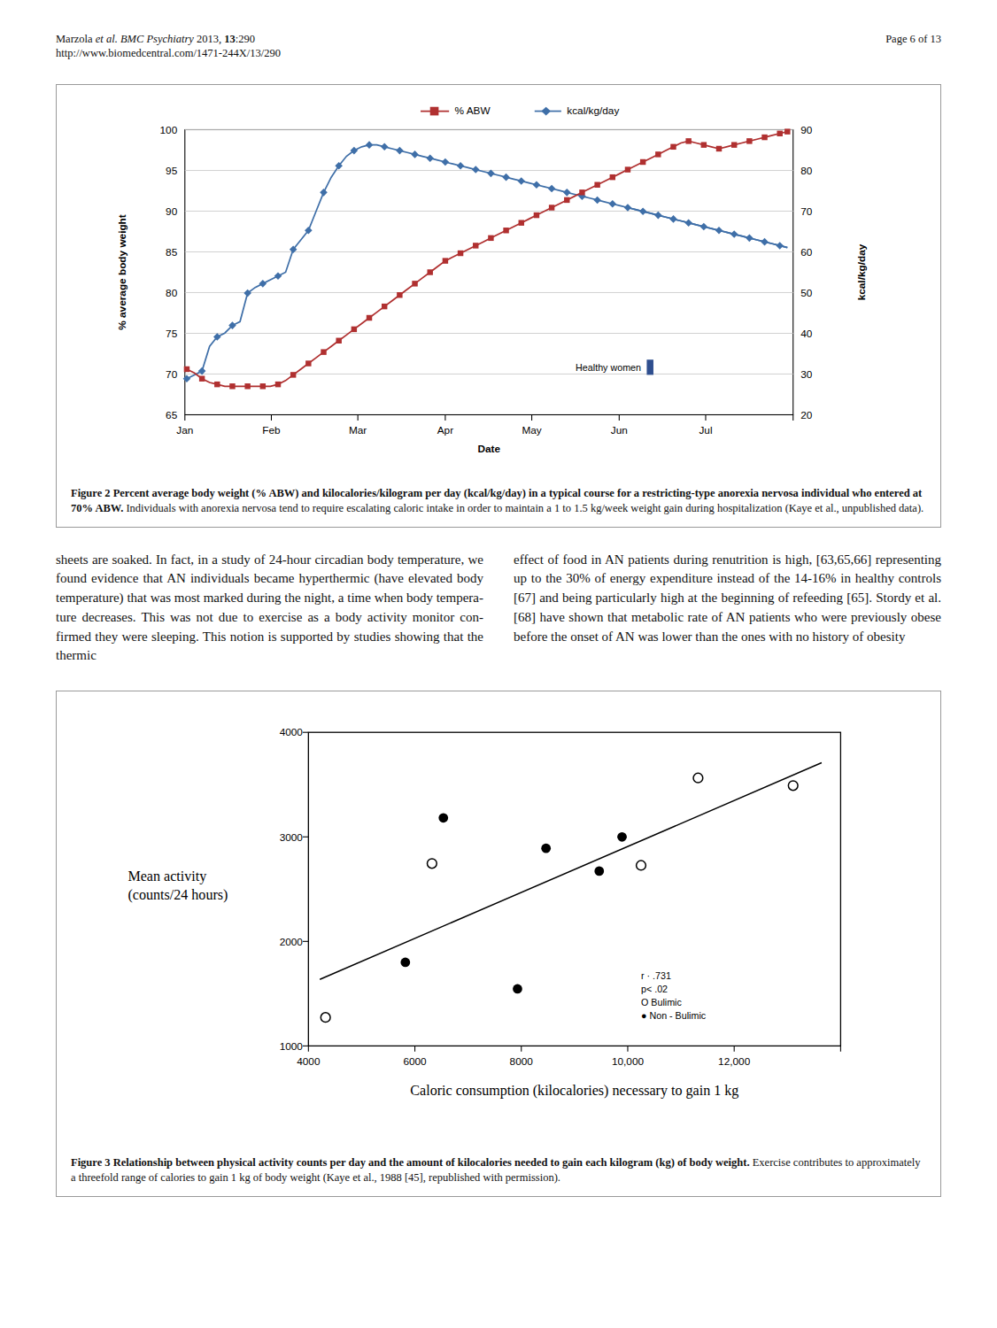Marzola et al. BMC Psychiatry 2013, 13:290 http://www.biomedcentral.com/1471-244X/13/290
Page 6 of 13
% ABW kcal/kg/day 100 95 90 85 80 75 70 65 90 80 70 60 50 40 30 20 % average body weight kcal/kg/day Jan Feb Mar Apr May Jun Jul Date Healthy women
Figure 2 Percent average body weight (% ABW) and kilocalories/kilogram per day (kcal/kg/day) in a typical course for a restricting-type anorexia nervosa individual who entered at 70% ABW. Individuals with anorexia nervosa tend to require escalating caloric intake in order to maintain a 1 to 1.5 kg/week weight gain during hospitalization (Kaye et al., unpublished data).
sheets are soaked. In fact, in a study of 24-hour circadian body temperature, we found evidence that AN individuals became hyperthermic (have elevated body temperature) that was most marked during the night, a time when body temperature decreases. This was not due to exercise as a body activity monitor confirmed they were sleeping. This notion is supported by studies showing that the thermic
effect of food in AN patients during renutrition is high, [63,65,66] representing up to the 30% of energy expenditure instead of the 14-16% in healthy controls [67] and being particularly high at the beginning of refeeding [65]. Stordy et al. [68] have shown that metabolic rate of AN patients who were previously obese before the onset of AN was lower than the ones with no history of obesity
4000 3000 2000 1000 4000 6000 8000 10,000 12,000 Mean activity (counts/24 hours) Caloric consumption (kilocalories) necessary to gain 1 kg r · .731 p< .02 O Bulimic ● Non - Bulimic
Figure 3 Relationship between physical activity counts per day and the amount of kilocalories needed to gain each kilogram (kg) of body weight. Exercise contributes to approximately a threefold range of calories to gain 1 kg of body weight (Kaye et al., 1988 [45], republished with permission).